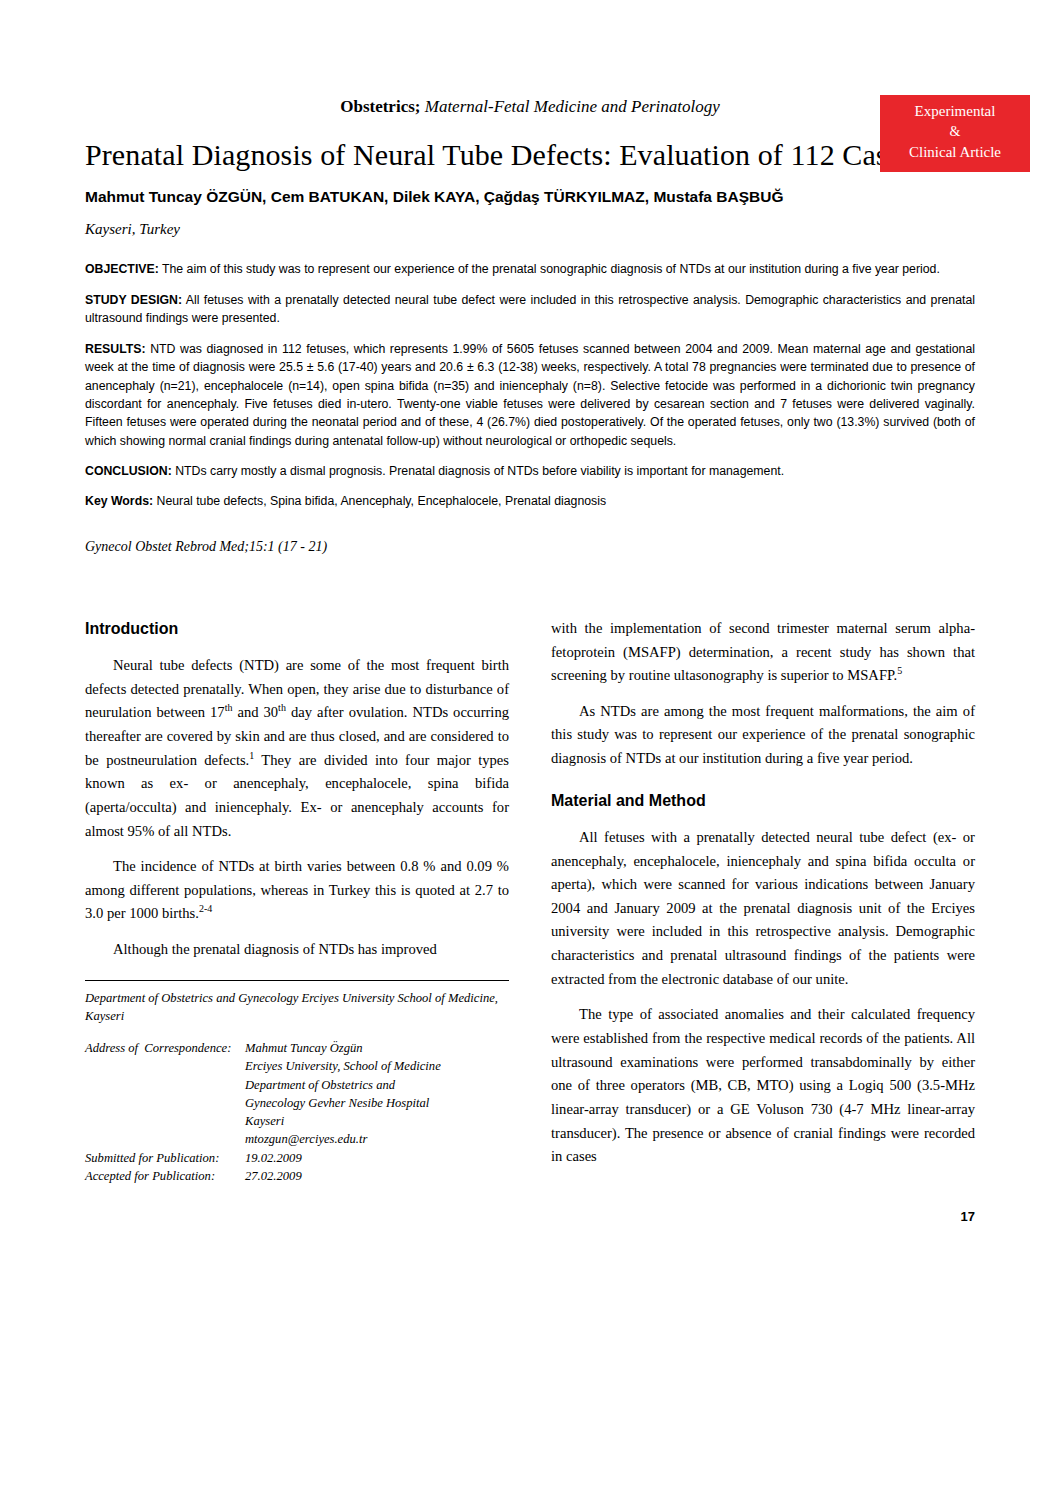Experimental
&
Clinical Article
Obstetrics; Maternal-Fetal Medicine and Perinatology
Prenatal Diagnosis of Neural Tube Defects: Evaluation of 112 Cases
Mahmut Tuncay ÖZGÜN, Cem BATUKAN, Dilek KAYA, Çağdaş TÜRKYILMAZ, Mustafa BAŞBUĞ
Kayseri, Turkey
OBJECTIVE: The aim of this study was to represent our experience of the prenatal sonographic diagnosis of NTDs at our institution during a five year period.
STUDY DESIGN: All fetuses with a prenatally detected neural tube defect were included in this retrospective analysis. Demographic characteristics and prenatal ultrasound findings were presented.
RESULTS: NTD was diagnosed in 112 fetuses, which represents 1.99% of 5605 fetuses scanned between 2004 and 2009. Mean maternal age and gestational week at the time of diagnosis were 25.5 ± 5.6 (17-40) years and 20.6 ± 6.3 (12-38) weeks, respectively. A total 78 pregnancies were terminated due to presence of anencephaly (n=21), encephalocele (n=14), open spina bifida (n=35) and iniencephaly (n=8). Selective fetocide was performed in a dichorionic twin pregnancy discordant for anencephaly. Five fetuses died in-utero. Twenty-one viable fetuses were delivered by cesarean section and 7 fetuses were delivered vaginally. Fifteen fetuses were operated during the neonatal period and of these, 4 (26.7%) died postoperatively. Of the operated fetuses, only two (13.3%) survived (both of which showing normal cranial findings during antenatal follow-up) without neurological or orthopedic sequels.
CONCLUSION: NTDs carry mostly a dismal prognosis. Prenatal diagnosis of NTDs before viability is important for management.
Key Words: Neural tube defects, Spina bifida, Anencephaly, Encephalocele, Prenatal diagnosis
Gynecol Obstet Rebrod Med;15:1 (17 - 21)
Introduction
Neural tube defects (NTD) are some of the most frequent birth defects detected prenatally. When open, they arise due to disturbance of neurulation between 17th and 30th day after ovulation. NTDs occurring thereafter are covered by skin and are thus closed, and are considered to be postneurulation defects.1 They are divided into four major types known as ex- or anencephaly, encephalocele, spina bifida (aperta/occulta) and iniencephaly. Ex- or anencephaly accounts for almost 95% of all NTDs.
The incidence of NTDs at birth varies between 0.8 % and 0.09 % among different populations, whereas in Turkey this is quoted at 2.7 to 3.0 per 1000 births.2-4
Although the prenatal diagnosis of NTDs has improved
Department of Obstetrics and Gynecology Erciyes University School of Medicine, Kayseri
| Address of Correspondence: | Mahmut Tuncay Özgün Erciyes University, School of Medicine Department of Obstetrics and Gynecology Gevher Nesibe Hospital Kayseri mtozgun@erciyes.edu.tr |
| Submitted for Publication: | 19.02.2009 |
| Accepted for Publication: | 27.02.2009 |
with the implementation of second trimester maternal serum alpha-fetoprotein (MSAFP) determination, a recent study has shown that screening by routine ultasonography is superior to MSAFP.5
As NTDs are among the most frequent malformations, the aim of this study was to represent our experience of the prenatal sonographic diagnosis of NTDs at our institution during a five year period.
Material and Method
All fetuses with a prenatally detected neural tube defect (ex- or anencephaly, encephalocele, iniencephaly and spina bifida occulta or aperta), which were scanned for various indications between January 2004 and January 2009 at the prenatal diagnosis unit of the Erciyes university were included in this retrospective analysis. Demographic characteristics and prenatal ultrasound findings of the patients were extracted from the electronic database of our unite.
The type of associated anomalies and their calculated frequency were established from the respective medical records of the patients. All ultrasound examinations were performed transabdominally by either one of three operators (MB, CB, MTO) using a Logiq 500 (3.5-MHz linear-array transducer) or a GE Voluson 730 (4-7 MHz linear-array transducer). The presence or absence of cranial findings were recorded in cases
17